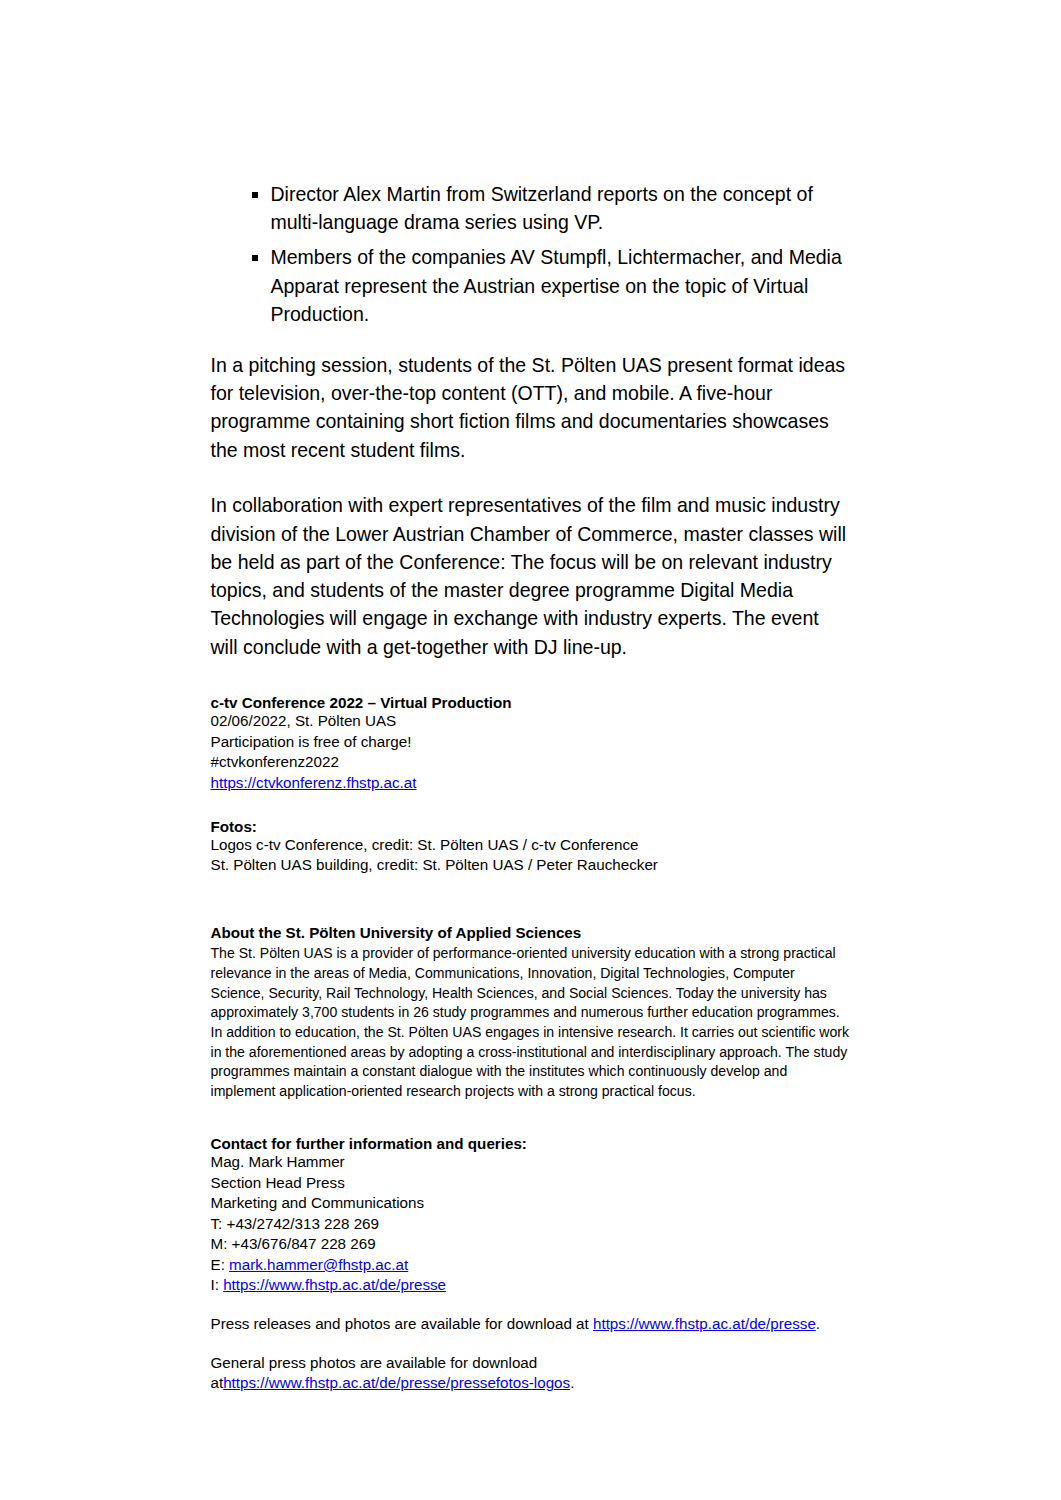Director Alex Martin from Switzerland reports on the concept of multi-language drama series using VP.
Members of the companies AV Stumpfl, Lichtermacher, and Media Apparat represent the Austrian expertise on the topic of Virtual Production.
In a pitching session, students of the St. Pölten UAS present format ideas for television, over-the-top content (OTT), and mobile. A five-hour programme containing short fiction films and documentaries showcases the most recent student films.
In collaboration with expert representatives of the film and music industry division of the Lower Austrian Chamber of Commerce, master classes will be held as part of the Conference: The focus will be on relevant industry topics, and students of the master degree programme Digital Media Technologies will engage in exchange with industry experts. The event will conclude with a get-together with DJ line-up.
c-tv Conference 2022 – Virtual Production
02/06/2022, St. Pölten UAS
Participation is free of charge!
#ctvkonferenz2022
https://ctvkonferenz.fhstp.ac.at
Fotos:
Logos c-tv Conference, credit: St. Pölten UAS / c-tv Conference
St. Pölten UAS building, credit: St. Pölten UAS / Peter Rauchecker
About the St. Pölten University of Applied Sciences
The St. Pölten UAS is a provider of performance-oriented university education with a strong practical relevance in the areas of Media, Communications, Innovation, Digital Technologies, Computer Science, Security, Rail Technology, Health Sciences, and Social Sciences. Today the university has approximately 3,700 students in 26 study programmes and numerous further education programmes. In addition to education, the St. Pölten UAS engages in intensive research. It carries out scientific work in the aforementioned areas by adopting a cross-institutional and interdisciplinary approach. The study programmes maintain a constant dialogue with the institutes which continuously develop and implement application-oriented research projects with a strong practical focus.
Contact for further information and queries:
Mag. Mark Hammer
Section Head Press
Marketing and Communications
T: +43/2742/313 228 269
M: +43/676/847 228 269
E: mark.hammer@fhstp.ac.at
I: https://www.fhstp.ac.at/de/presse
Press releases and photos are available for download at https://www.fhstp.ac.at/de/presse.
General press photos are available for download athttps://www.fhstp.ac.at/de/presse/pressefotos-logos.